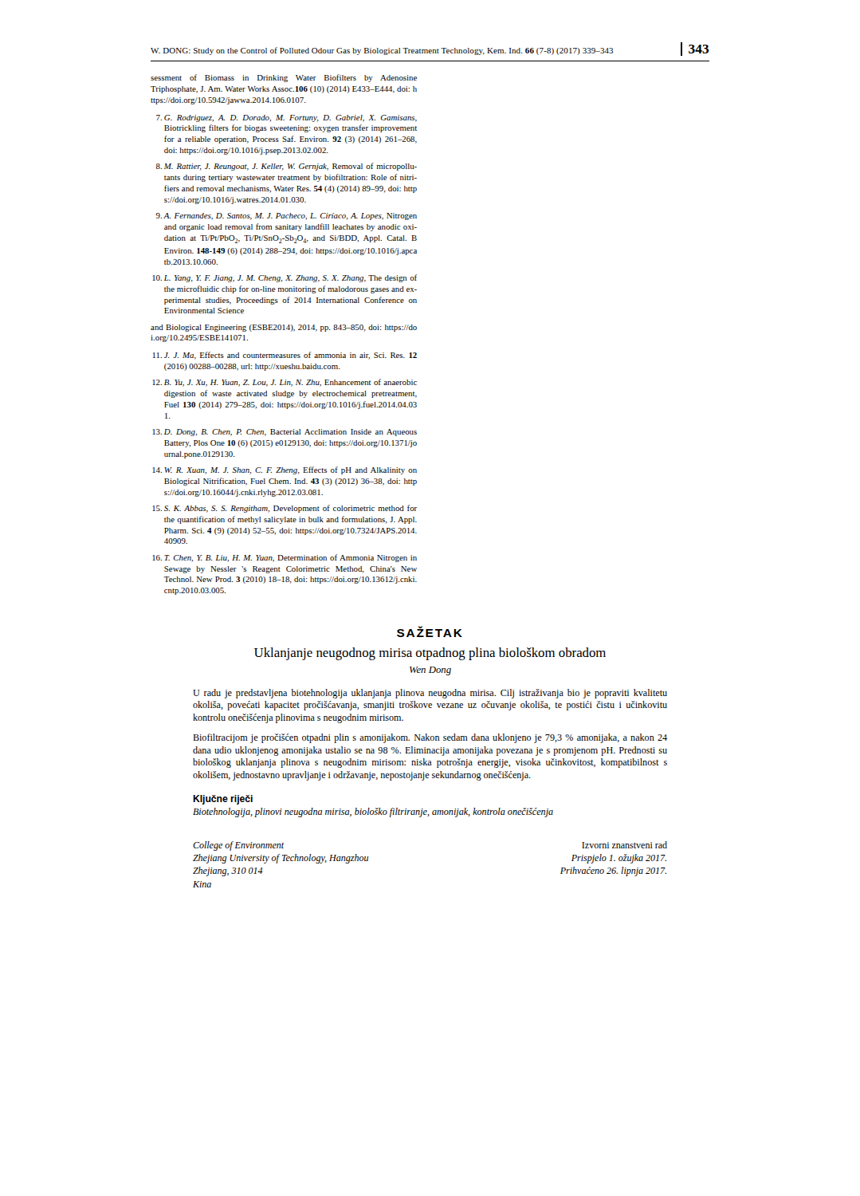W. DONG: Study on the Control of Polluted Odour Gas by Biological Treatment Technology, Kem. Ind. 66 (7-8) (2017) 339–343
343
sessment of Biomass in Drinking Water Biofilters by Adenosine Triphosphate, J. Am. Water Works Assoc.106 (10) (2014) E433–E444, doi: https://doi.org/10.5942/jawwa.2014.106.0107.
7. G. Rodriguez, A. D. Dorado, M. Fortuny, D. Gabriel, X. Gamisans, Biotrickling filters for biogas sweetening: oxygen transfer improvement for a reliable operation, Process Saf. Environ. 92 (3) (2014) 261–268, doi: https://doi.org/10.1016/j.psep.2013.02.002.
8. M. Rattier, J. Reungoat, J. Keller, W. Gernjak, Removal of micropollutants during tertiary wastewater treatment by biofiltration: Role of nitrifiers and removal mechanisms, Water Res. 54 (4) (2014) 89–99, doi: https://doi.org/10.1016/j.watres.2014.01.030.
9. A. Fernandes, D. Santos, M. J. Pacheco, L. Ciríaco, A. Lopes, Nitrogen and organic load removal from sanitary landfill leachates by anodic oxidation at Ti/Pt/PbO2, Ti/Pt/SnO2-Sb2O4, and Si/BDD, Appl. Catal. B Environ. 148-149 (6) (2014) 288–294, doi: https://doi.org/10.1016/j.apcatb.2013.10.060.
10. L. Yang, Y. F. Jiang, J. M. Cheng, X. Zhang, S. X. Zhang, The design of the microfluidic chip for on-line monitoring of malodorous gases and experimental studies, Proceedings of 2014 International Conference on Environmental Science
and Biological Engineering (ESBE2014), 2014, pp. 843–850, doi: https://doi.org/10.2495/ESBE141071.
11. J. J. Ma, Effects and countermeasures of ammonia in air, Sci. Res. 12 (2016) 00288–00288, url: http://xueshu.baidu.com.
12. B. Yu, J. Xu, H. Yuan, Z. Lou, J. Lin, N. Zhu, Enhancement of anaerobic digestion of waste activated sludge by electrochemical pretreatment, Fuel 130 (2014) 279–285, doi: https://doi.org/10.1016/j.fuel.2014.04.031.
13. D. Dong, B. Chen, P. Chen, Bacterial Acclimation Inside an Aqueous Battery, Plos One 10 (6) (2015) e0129130, doi: https://doi.org/10.1371/journal.pone.0129130.
14. W. R. Xuan, M. J. Shan, C. F. Zheng, Effects of pH and Alkalinity on Biological Nitrification, Fuel Chem. Ind. 43 (3) (2012) 36–38, doi: https://doi.org/10.16044/j.cnki.rlyhg.2012.03.081.
15. S. K. Abbas, S. S. Rengitham, Development of colorimetric method for the quantification of methyl salicylate in bulk and formulations, J. Appl. Pharm. Sci. 4 (9) (2014) 52–55, doi: https://doi.org/10.7324/JAPS.2014.40909.
16. T. Chen, Y. B. Liu, H. M. Yuan, Determination of Ammonia Nitrogen in Sewage by Nessler 's Reagent Colorimetric Method, China's New Technol. New Prod. 3 (2010) 18–18, doi: https://doi.org/10.13612/j.cnki.cntp.2010.03.005.
SAŽETAK
Uklanjanje neugodnog mirisa otpadnog plina biološkom obradom
Wen Dong
U radu je predstavljena biotehnologija uklanjanja plinova neugodna mirisa. Cilj istraživanja bio je popraviti kvalitetu okoliša, povećati kapacitet pročišćavanja, smanjiti troškove vezane uz očuvanje okoliša, te postići čistu i učinkovitu kontrolu onečišćenja plinovima s neugodnim mirisom.
Biofiltracijom je pročišćen otpadni plin s amonijakom. Nakon sedam dana uklonjeno je 79,3 % amonijaka, a nakon 24 dana udio uklonjenog amonijaka ustalio se na 98 %. Eliminacija amonijaka povezana je s promjenom pH. Prednosti su biološkog uklanjanja plinova s neugodnim mirisom: niska potrošnja energije, visoka učinkovitost, kompatibilnost s okolišem, jednostavno upravljanje i održavanje, nepostojanje sekundarnog onečišćenja.
Ključne riječi
Biotehnologija, plinovi neugodna mirisa, biološko filtriranje, amonijak, kontrola onečišćenja
College of Environment
Zhejiang University of Technology, Hangzhou
Zhejiang, 310 014
Kina
Izvorni znanstveni rad
Prispjelo 1. ožujka 2017.
Prihvaćeno 26. lipnja 2017.